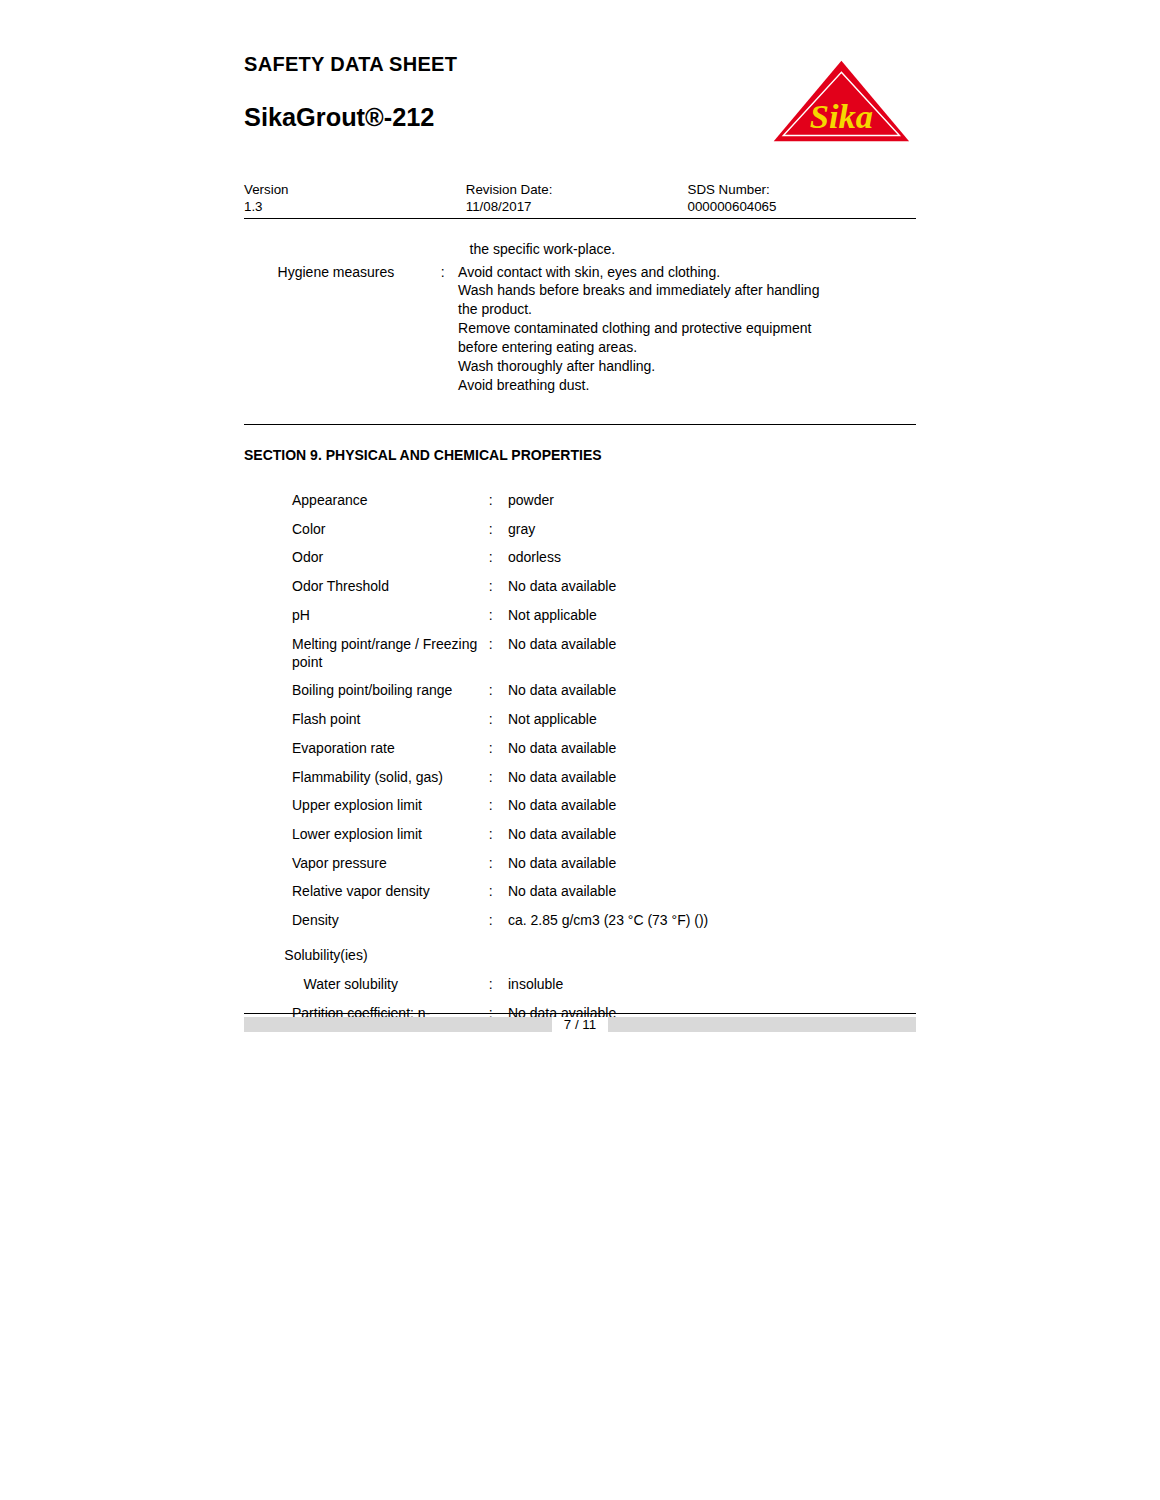SAFETY DATA SHEET
SikaGrout®-212
Sika ®
Version 1.3
Revision Date: 11/08/2017
SDS Number: 000000604065
the specific work-place.
Hygiene measures
:
Avoid contact with skin, eyes and clothing.
Wash hands before breaks and immediately after handling
the product.
Remove contaminated clothing and protective equipment
before entering eating areas.
Wash thoroughly after handling.
Avoid breathing dust.
SECTION 9. PHYSICAL AND CHEMICAL PROPERTIES
| Appearance | : | powder |
| Color | : | gray |
| Odor | : | odorless |
| Odor Threshold | : | No data available |
| pH | : | Not applicable |
| Melting point/range / Freezing point | : | No data available |
| Boiling point/boiling range | : | No data available |
| Flash point | : | Not applicable |
| Evaporation rate | : | No data available |
| Flammability (solid, gas) | : | No data available |
| Upper explosion limit | : | No data available |
| Lower explosion limit | : | No data available |
| Vapor pressure | : | No data available |
| Relative vapor density | : | No data available |
| Density | : | ca. 2.85 g/cm3 (23 °C (73 °F) ()) |
| Solubility(ies) |
| Water solubility | : | insoluble |
| Partition coefficient: n- | : | No data available |
7 / 11